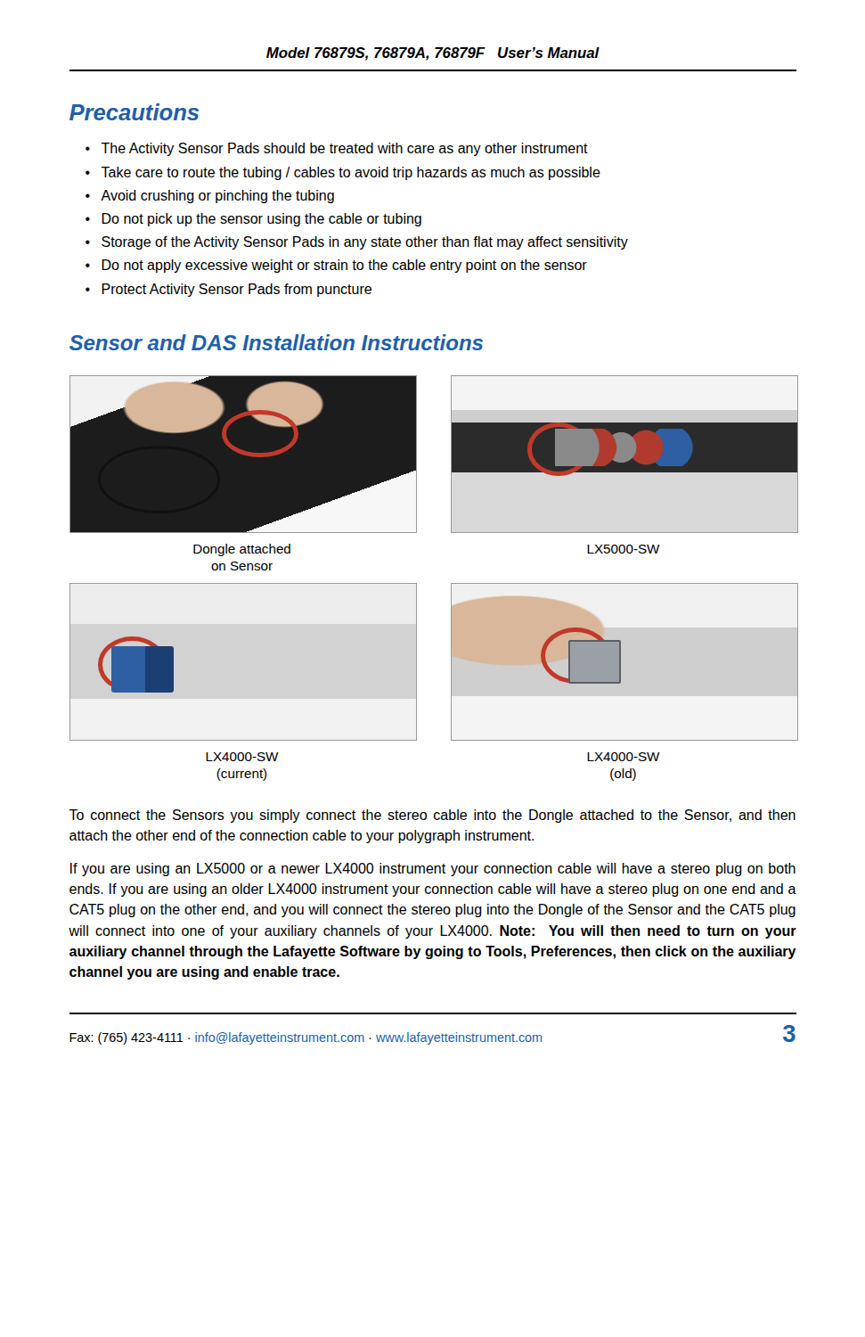Model 76879S, 76879A, 76879F User’s Manual
Precautions
The Activity Sensor Pads should be treated with care as any other instrument
Take care to route the tubing / cables to avoid trip hazards as much as possible
Avoid crushing or pinching the tubing
Do not pick up the sensor using the cable or tubing
Storage of the Activity Sensor Pads in any state other than flat may affect sensitivity
Do not apply excessive weight or strain to the cable entry point on the sensor
Protect Activity Sensor Pads from puncture
Sensor and DAS Installation Instructions
Dongle attached
on Sensor
LX5000-SW
LX4000-SW
(current)
LX4000-SW
(old)
To connect the Sensors you simply connect the stereo cable into the Dongle attached to the Sensor, and then attach the other end of the connection cable to your polygraph instrument.
If you are using an LX5000 or a newer LX4000 instrument your connection cable will have a stereo plug on both ends. If you are using an older LX4000 instrument your connection cable will have a stereo plug on one end and a CAT5 plug on the other end, and you will connect the stereo plug into the Dongle of the Sensor and the CAT5 plug will connect into one of your auxiliary channels of your LX4000. Note: You will then need to turn on your auxiliary channel through the Lafayette Software by going to Tools, Preferences, then click on the auxiliary channel you are using and enable trace.
Fax: (765) 423-4111 · info@lafayetteinstrument.com · www.lafayetteinstrument.com 3